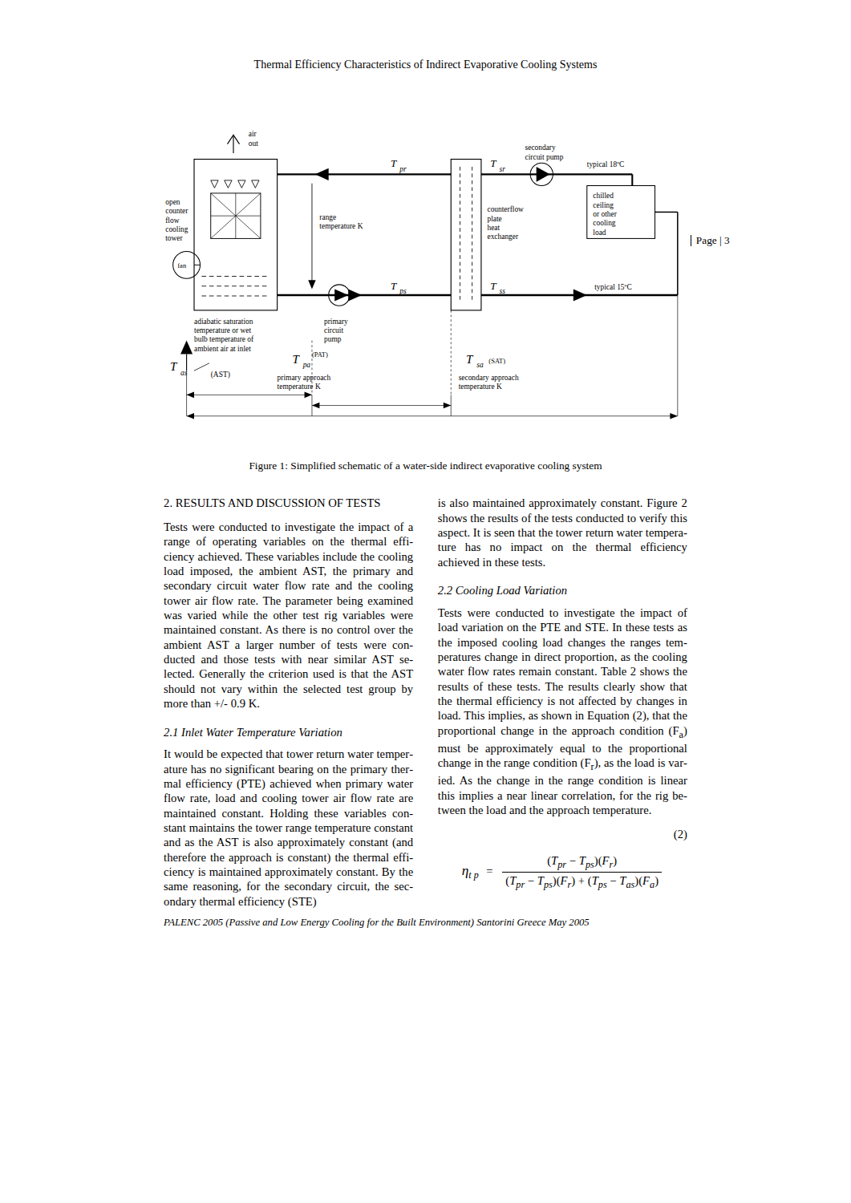Thermal Efficiency Characteristics of Indirect Evaporative Cooling Systems
Page | 3
air out fan open counter flow cooling tower T pr T ps range temperature K counterflow plate heat exchanger T sr secondary circuit pump typical 18ºC chilled ceiling or other cooling load T ss typical 15ºC adiabatic saturation temperature or wet bulb temperature of ambient air at inlet primary circuit pump T as (AST) T pa (PAT) primary approach temperature K T sa (SAT) secondary approach temperature K
Figure 1: Simplified schematic of a water-side indirect evaporative cooling system
2. Results and Discussion of Tests
Tests were conducted to investigate the impact of a range of operating variables on the thermal efficiency achieved. These variables include the cooling load imposed, the ambient AST, the primary and secondary circuit water flow rate and the cooling tower air flow rate. The parameter being examined was varied while the other test rig variables were maintained constant. As there is no control over the ambient AST a larger number of tests were conducted and those tests with near similar AST selected. Generally the criterion used is that the AST should not vary within the selected test group by more than +/- 0.9 K.
2.1 Inlet Water Temperature Variation
It would be expected that tower return water temperature has no significant bearing on the primary thermal efficiency (PTE) achieved when primary water flow rate, load and cooling tower air flow rate are maintained constant. Holding these variables constant maintains the tower range temperature constant and as the AST is also approximately constant (and therefore the approach is constant) the thermal efficiency is maintained approximately constant. By the same reasoning, for the secondary circuit, the secondary thermal efficiency (STE)
is also maintained approximately constant. Figure 2 shows the results of the tests conducted to verify this aspect. It is seen that the tower return water temperature has no impact on the thermal efficiency achieved in these tests.
2.2 Cooling Load Variation
Tests were conducted to investigate the impact of load variation on the PTE and STE. In these tests as the imposed cooling load changes the ranges temperatures change in direct proportion, as the cooling water flow rates remain constant. Table 2 shows the results of these tests. The results clearly show that the thermal efficiency is not affected by changes in load. This implies, as shown in Equation (2), that the proportional change in the approach condition (Fa) must be approximately equal to the proportional change in the range condition (Fr), as the load is varied. As the change in the range condition is linear this implies a near linear correlation, for the rig between the load and the approach temperature.
(2)
ηt p = (Tpr − Tps)(Fr) (Tpr − Tps)(Fr) + (Tps − Tas)(Fa)
PALENC 2005 (Passive and Low Energy Cooling for the Built Environment) Santorini Greece May 2005